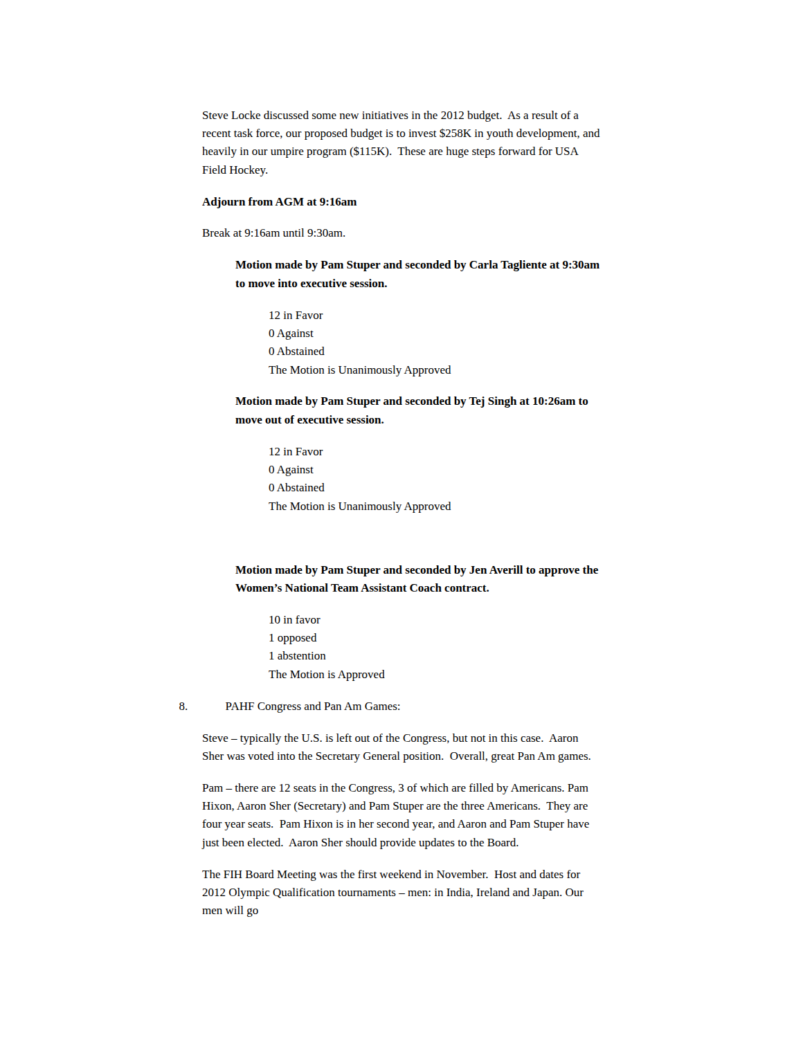Steve Locke discussed some new initiatives in the 2012 budget. As a result of a recent task force, our proposed budget is to invest $258K in youth development, and heavily in our umpire program ($115K). These are huge steps forward for USA Field Hockey.
Adjourn from AGM at 9:16am
Break at 9:16am until 9:30am.
Motion made by Pam Stuper and seconded by Carla Tagliente at 9:30am to move into executive session.
12 in Favor
0 Against
0 Abstained
The Motion is Unanimously Approved
Motion made by Pam Stuper and seconded by Tej Singh at 10:26am to move out of executive session.
12 in Favor
0 Against
0 Abstained
The Motion is Unanimously Approved
Motion made by Pam Stuper and seconded by Jen Averill to approve the Women’s National Team Assistant Coach contract.
10 in favor
1 opposed
1 abstention
The Motion is Approved
8. PAHF Congress and Pan Am Games:
Steve – typically the U.S. is left out of the Congress, but not in this case. Aaron Sher was voted into the Secretary General position. Overall, great Pan Am games.
Pam – there are 12 seats in the Congress, 3 of which are filled by Americans. Pam Hixon, Aaron Sher (Secretary) and Pam Stuper are the three Americans. They are four year seats. Pam Hixon is in her second year, and Aaron and Pam Stuper have just been elected. Aaron Sher should provide updates to the Board.
The FIH Board Meeting was the first weekend in November. Host and dates for 2012 Olympic Qualification tournaments – men: in India, Ireland and Japan. Our men will go